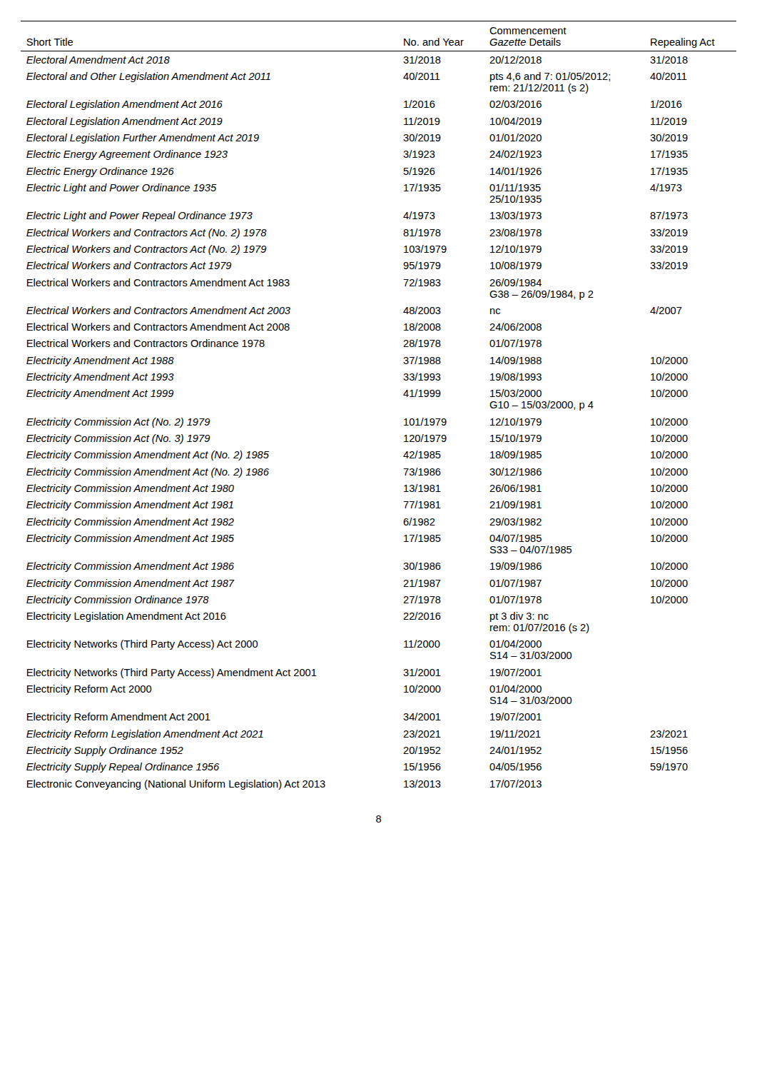| Short Title | No. and Year | Commencement Gazette Details | Repealing Act |
| --- | --- | --- | --- |
| Electoral Amendment Act 2018 | 31/2018 | 20/12/2018 | 31/2018 |
| Electoral and Other Legislation Amendment Act 2011 | 40/2011 | pts 4,6 and 7: 01/05/2012; rem: 21/12/2011 (s 2) | 40/2011 |
| Electoral Legislation Amendment Act 2016 | 1/2016 | 02/03/2016 | 1/2016 |
| Electoral Legislation Amendment Act 2019 | 11/2019 | 10/04/2019 | 11/2019 |
| Electoral Legislation Further Amendment Act 2019 | 30/2019 | 01/01/2020 | 30/2019 |
| Electric Energy Agreement Ordinance 1923 | 3/1923 | 24/02/1923 | 17/1935 |
| Electric Energy Ordinance 1926 | 5/1926 | 14/01/1926 | 17/1935 |
| Electric Light and Power Ordinance 1935 | 17/1935 | 01/11/1935 25/10/1935 | 4/1973 |
| Electric Light and Power Repeal Ordinance 1973 | 4/1973 | 13/03/1973 | 87/1973 |
| Electrical Workers and Contractors Act (No. 2) 1978 | 81/1978 | 23/08/1978 | 33/2019 |
| Electrical Workers and Contractors Act (No. 2) 1979 | 103/1979 | 12/10/1979 | 33/2019 |
| Electrical Workers and Contractors Act 1979 | 95/1979 | 10/08/1979 | 33/2019 |
| Electrical Workers and Contractors Amendment Act 1983 | 72/1983 | 26/09/1984 G38 – 26/09/1984, p 2 | |
| Electrical Workers and Contractors Amendment Act 2003 | 48/2003 | nc | 4/2007 |
| Electrical Workers and Contractors Amendment Act 2008 | 18/2008 | 24/06/2008 | |
| Electrical Workers and Contractors Ordinance 1978 | 28/1978 | 01/07/1978 | |
| Electricity Amendment Act 1988 | 37/1988 | 14/09/1988 | 10/2000 |
| Electricity Amendment Act 1993 | 33/1993 | 19/08/1993 | 10/2000 |
| Electricity Amendment Act 1999 | 41/1999 | 15/03/2000 G10 – 15/03/2000, p 4 | 10/2000 |
| Electricity Commission Act (No. 2) 1979 | 101/1979 | 12/10/1979 | 10/2000 |
| Electricity Commission Act (No. 3) 1979 | 120/1979 | 15/10/1979 | 10/2000 |
| Electricity Commission Amendment Act (No. 2) 1985 | 42/1985 | 18/09/1985 | 10/2000 |
| Electricity Commission Amendment Act (No. 2) 1986 | 73/1986 | 30/12/1986 | 10/2000 |
| Electricity Commission Amendment Act 1980 | 13/1981 | 26/06/1981 | 10/2000 |
| Electricity Commission Amendment Act 1981 | 77/1981 | 21/09/1981 | 10/2000 |
| Electricity Commission Amendment Act 1982 | 6/1982 | 29/03/1982 | 10/2000 |
| Electricity Commission Amendment Act 1985 | 17/1985 | 04/07/1985 S33 – 04/07/1985 | 10/2000 |
| Electricity Commission Amendment Act 1986 | 30/1986 | 19/09/1986 | 10/2000 |
| Electricity Commission Amendment Act 1987 | 21/1987 | 01/07/1987 | 10/2000 |
| Electricity Commission Ordinance 1978 | 27/1978 | 01/07/1978 | 10/2000 |
| Electricity Legislation Amendment Act 2016 | 22/2016 | pt 3 div 3: nc rem: 01/07/2016 (s 2) | |
| Electricity Networks (Third Party Access) Act 2000 | 11/2000 | 01/04/2000 S14 – 31/03/2000 | |
| Electricity Networks (Third Party Access) Amendment Act 2001 | 31/2001 | 19/07/2001 | |
| Electricity Reform Act 2000 | 10/2000 | 01/04/2000 S14 – 31/03/2000 | |
| Electricity Reform Amendment Act 2001 | 34/2001 | 19/07/2001 | |
| Electricity Reform Legislation Amendment Act 2021 | 23/2021 | 19/11/2021 | 23/2021 |
| Electricity Supply Ordinance 1952 | 20/1952 | 24/01/1952 | 15/1956 |
| Electricity Supply Repeal Ordinance 1956 | 15/1956 | 04/05/1956 | 59/1970 |
| Electronic Conveyancing (National Uniform Legislation) Act 2013 | 13/2013 | 17/07/2013 | |
8